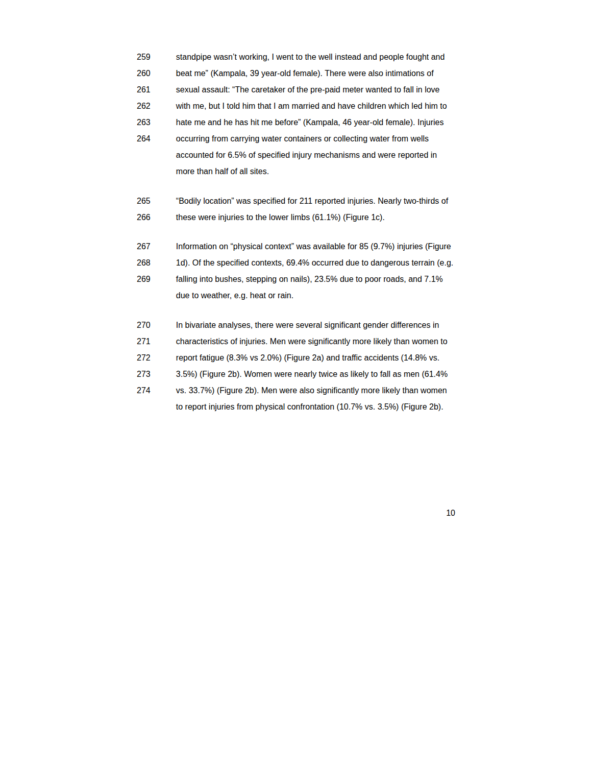259 260 261 262 263 264
standpipe wasn’t working, I went to the well instead and people fought and beat me” (Kampala, 39 year-old female). There were also intimations of sexual assault: “The caretaker of the pre-paid meter wanted to fall in love with me, but I told him that I am married and have children which led him to hate me and he has hit me before” (Kampala, 46 year-old female). Injuries occurring from carrying water containers or collecting water from wells accounted for 6.5% of specified injury mechanisms and were reported in more than half of all sites.
265 266
“Bodily location” was specified for 211 reported injuries. Nearly two-thirds of these were injuries to the lower limbs (61.1%) (Figure 1c).
267 268 269
Information on “physical context” was available for 85 (9.7%) injuries (Figure 1d). Of the specified contexts, 69.4% occurred due to dangerous terrain (e.g. falling into bushes, stepping on nails), 23.5% due to poor roads, and 7.1% due to weather, e.g. heat or rain.
270 271 272 273 274
In bivariate analyses, there were several significant gender differences in characteristics of injuries. Men were significantly more likely than women to report fatigue (8.3% vs 2.0%) (Figure 2a) and traffic accidents (14.8% vs. 3.5%) (Figure 2b). Women were nearly twice as likely to fall as men (61.4% vs. 33.7%) (Figure 2b). Men were also significantly more likely than women to report injuries from physical confrontation (10.7% vs. 3.5%) (Figure 2b).
10